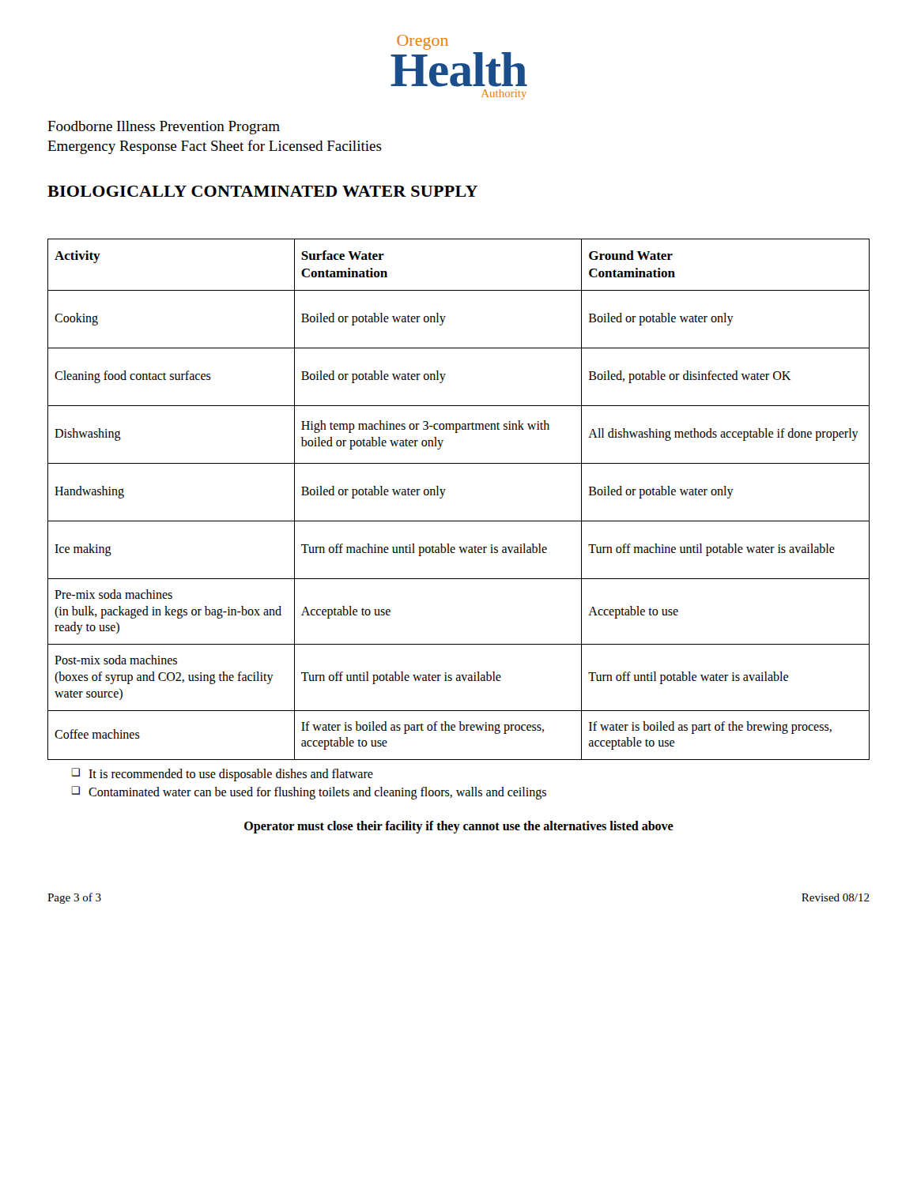Oregon
Health
Authority
Foodborne Illness Prevention Program
Emergency Response Fact Sheet for Licensed Facilities
BIOLOGICALLY CONTAMINATED WATER SUPPLY
| Activity | Surface Water Contamination | Ground Water Contamination |
| --- | --- | --- |
| Cooking | Boiled or potable water only | Boiled or potable water only |
| Cleaning food contact surfaces | Boiled or potable water only | Boiled, potable or disinfected water OK |
| Dishwashing | High temp machines or 3-compartment sink with boiled or potable water only | All dishwashing methods acceptable if done properly |
| Handwashing | Boiled or potable water only | Boiled or potable water only |
| Ice making | Turn off machine until potable water is available | Turn off machine until potable water is available |
| Pre-mix soda machines (in bulk, packaged in kegs or bag-in-box and ready to use) | Acceptable to use | Acceptable to use |
| Post-mix soda machines (boxes of syrup and CO2, using the facility water source) | Turn off until potable water is available | Turn off until potable water is available |
| Coffee machines | If water is boiled as part of the brewing process, acceptable to use | If water is boiled as part of the brewing process, acceptable to use |
It is recommended to use disposable dishes and flatware
Contaminated water can be used for flushing toilets and cleaning floors, walls and ceilings
Operator must close their facility if they cannot use the alternatives listed above
Page 3 of 3 Revised 08/12